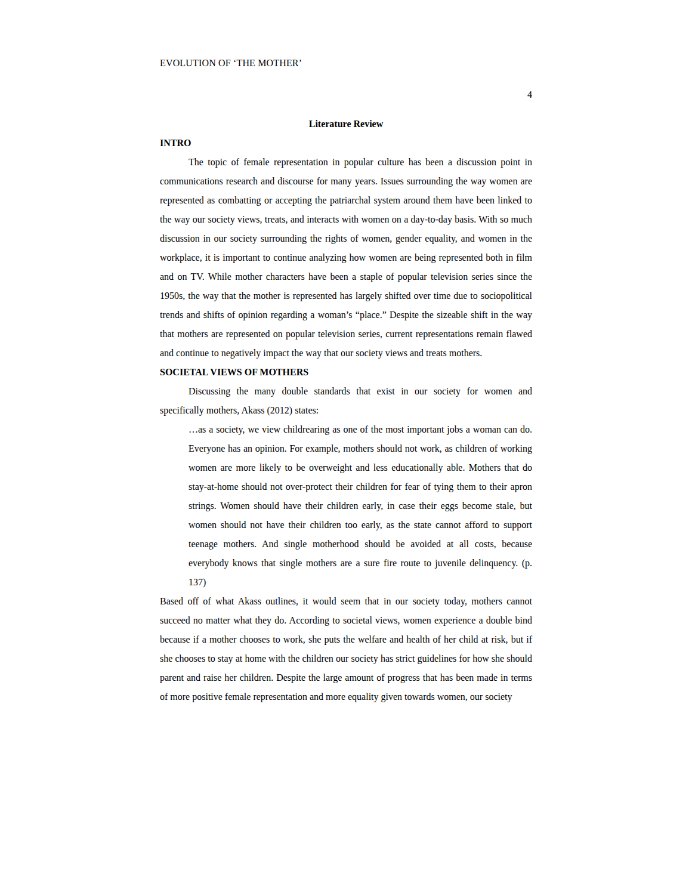Evolution of ‘The Mother’
4
Literature Review
Intro
The topic of female representation in popular culture has been a discussion point in communications research and discourse for many years. Issues surrounding the way women are represented as combatting or accepting the patriarchal system around them have been linked to the way our society views, treats, and interacts with women on a day-to-day basis. With so much discussion in our society surrounding the rights of women, gender equality, and women in the workplace, it is important to continue analyzing how women are being represented both in film and on TV. While mother characters have been a staple of popular television series since the 1950s, the way that the mother is represented has largely shifted over time due to sociopolitical trends and shifts of opinion regarding a woman’s “place.” Despite the sizeable shift in the way that mothers are represented on popular television series, current representations remain flawed and continue to negatively impact the way that our society views and treats mothers.
Societal Views of Mothers
Discussing the many double standards that exist in our society for women and specifically mothers, Akass (2012) states:
…as a society, we view childrearing as one of the most important jobs a woman can do. Everyone has an opinion. For example, mothers should not work, as children of working women are more likely to be overweight and less educationally able. Mothers that do stay-at-home should not over-protect their children for fear of tying them to their apron strings. Women should have their children early, in case their eggs become stale, but women should not have their children too early, as the state cannot afford to support teenage mothers. And single motherhood should be avoided at all costs, because everybody knows that single mothers are a sure fire route to juvenile delinquency. (p. 137)
Based off of what Akass outlines, it would seem that in our society today, mothers cannot succeed no matter what they do. According to societal views, women experience a double bind because if a mother chooses to work, she puts the welfare and health of her child at risk, but if she chooses to stay at home with the children our society has strict guidelines for how she should parent and raise her children. Despite the large amount of progress that has been made in terms of more positive female representation and more equality given towards women, our society